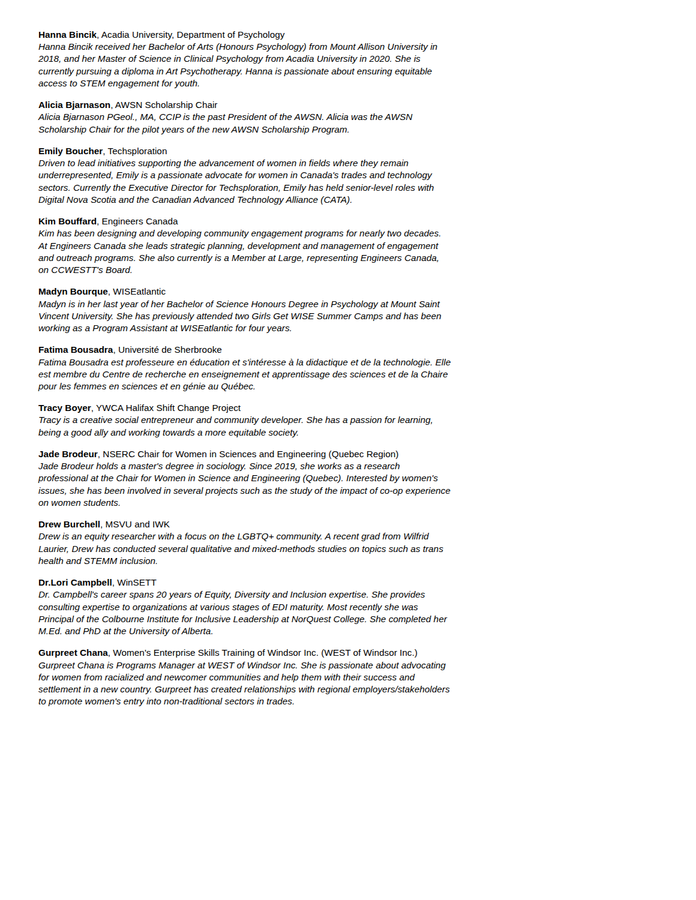Hanna Bincik, Acadia University, Department of Psychology
Hanna Bincik received her Bachelor of Arts (Honours Psychology) from Mount Allison University in 2018, and her Master of Science in Clinical Psychology from Acadia University in 2020. She is currently pursuing a diploma in Art Psychotherapy. Hanna is passionate about ensuring equitable access to STEM engagement for youth.
Alicia Bjarnason, AWSN Scholarship Chair
Alicia Bjarnason PGeol., MA, CCIP is the past President of the AWSN. Alicia was the AWSN Scholarship Chair for the pilot years of the new AWSN Scholarship Program.
Emily Boucher, Techsploration
Driven to lead initiatives supporting the advancement of women in fields where they remain underrepresented, Emily is a passionate advocate for women in Canada's trades and technology sectors. Currently the Executive Director for Techsploration, Emily has held senior-level roles with Digital Nova Scotia and the Canadian Advanced Technology Alliance (CATA).
Kim Bouffard, Engineers Canada
Kim has been designing and developing community engagement programs for nearly two decades. At Engineers Canada she leads strategic planning, development and management of engagement and outreach programs. She also currently is a Member at Large, representing Engineers Canada, on CCWESTT's Board.
Madyn Bourque, WISEatlantic
Madyn is in her last year of her Bachelor of Science Honours Degree in Psychology at Mount Saint Vincent University. She has previously attended two Girls Get WISE Summer Camps and has been working as a Program Assistant at WISEatlantic for four years.
Fatima Bousadra, Université de Sherbrooke
Fatima Bousadra est professeure en éducation et s'intéresse à la didactique et de la technologie. Elle est membre du Centre de recherche en enseignement et apprentissage des sciences et de la Chaire pour les femmes en sciences et en génie au Québec.
Tracy Boyer, YWCA Halifax Shift Change Project
Tracy is a creative social entrepreneur and community developer. She has a passion for learning, being a good ally and working towards a more equitable society.
Jade Brodeur, NSERC Chair for Women in Sciences and Engineering (Quebec Region)
Jade Brodeur holds a master's degree in sociology. Since 2019, she works as a research professional at the Chair for Women in Science and Engineering (Quebec). Interested by women's issues, she has been involved in several projects such as the study of the impact of co-op experience on women students.
Drew Burchell, MSVU and IWK
Drew is an equity researcher with a focus on the LGBTQ+ community. A recent grad from Wilfrid Laurier, Drew has conducted several qualitative and mixed-methods studies on topics such as trans health and STEMM inclusion.
Dr.Lori Campbell, WinSETT
Dr. Campbell's career spans 20 years of Equity, Diversity and Inclusion expertise. She provides consulting expertise to organizations at various stages of EDI maturity. Most recently she was Principal of the Colbourne Institute for Inclusive Leadership at NorQuest College. She completed her M.Ed. and PhD at the University of Alberta.
Gurpreet Chana, Women's Enterprise Skills Training of Windsor Inc. (WEST of Windsor Inc.)
Gurpreet Chana is Programs Manager at WEST of Windsor Inc. She is passionate about advocating for women from racialized and newcomer communities and help them with their success and settlement in a new country. Gurpreet has created relationships with regional employers/stakeholders to promote women's entry into non-traditional sectors in trades.